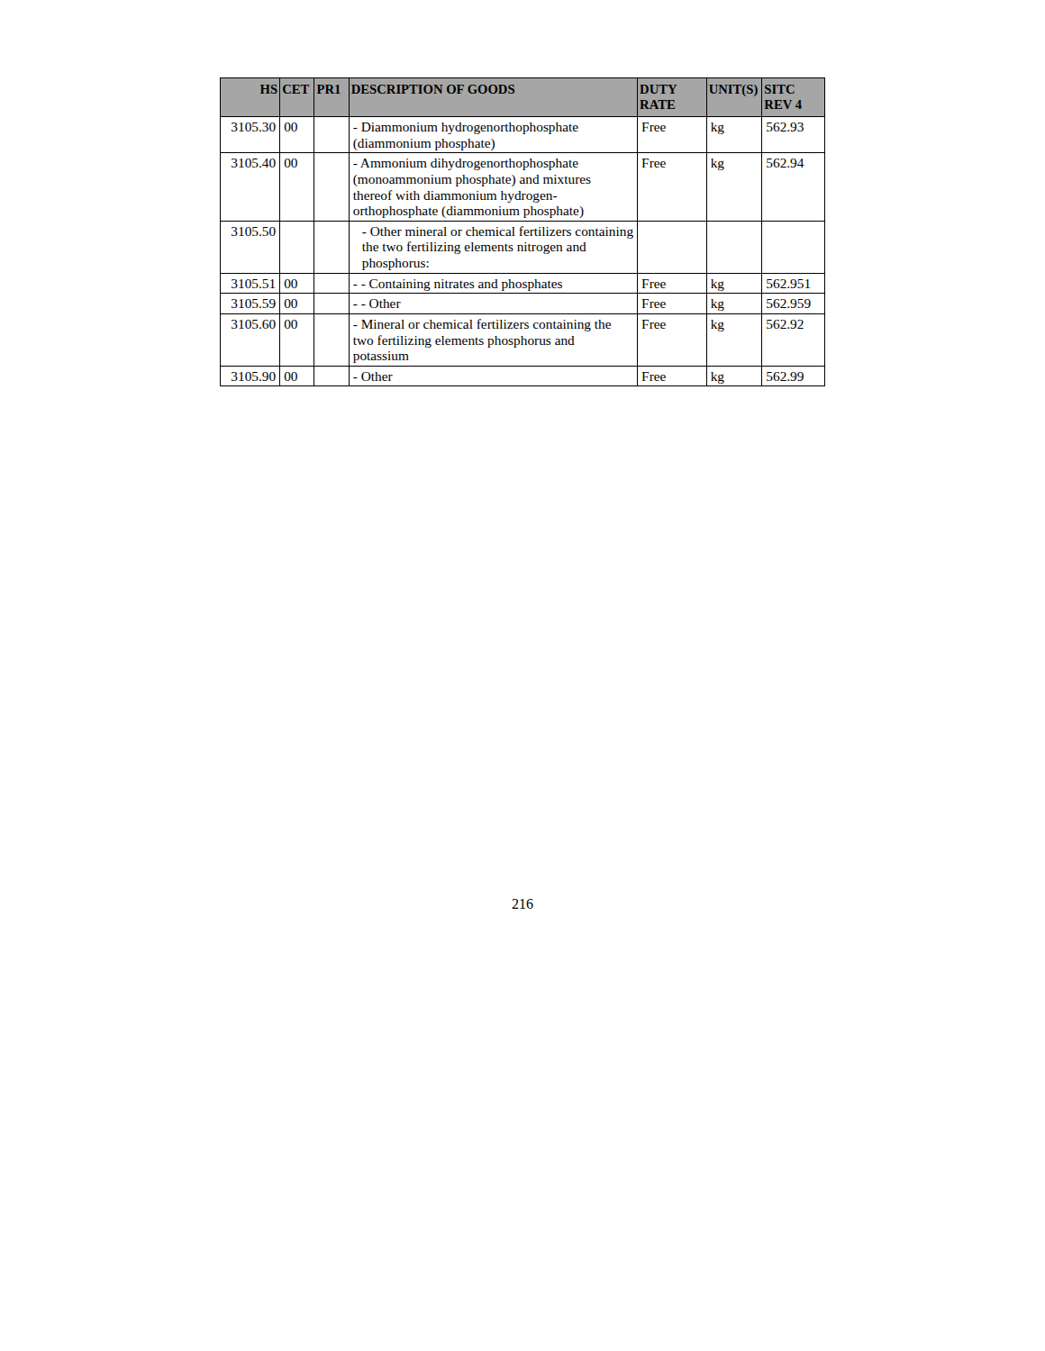| HS | CET | PR1 | DESCRIPTION OF GOODS | DUTY RATE | UNIT(S) | SITC REV 4 |
| --- | --- | --- | --- | --- | --- | --- |
| 3105.30 | 00 | | - Diammonium hydrogenorthophosphate (diammonium phosphate) | Free | kg | 562.93 |
| 3105.40 | 00 | | - Ammonium dihydrogenorthophosphate (monoammonium phosphate) and mixtures thereof with diammonium hydrogen- orthophosphate (diammonium phosphate) | Free | kg | 562.94 |
| 3105.50 | | | - Other mineral or chemical fertilizers containing the two fertilizing elements nitrogen and phosphorus: | | | |
| 3105.51 | 00 | | - - Containing nitrates and phosphates | Free | kg | 562.951 |
| 3105.59 | 00 | | - - Other | Free | kg | 562.959 |
| 3105.60 | 00 | | - Mineral or chemical fertilizers containing the two fertilizing elements phosphorus and potassium | Free | kg | 562.92 |
| 3105.90 | 00 | | - Other | Free | kg | 562.99 |
216